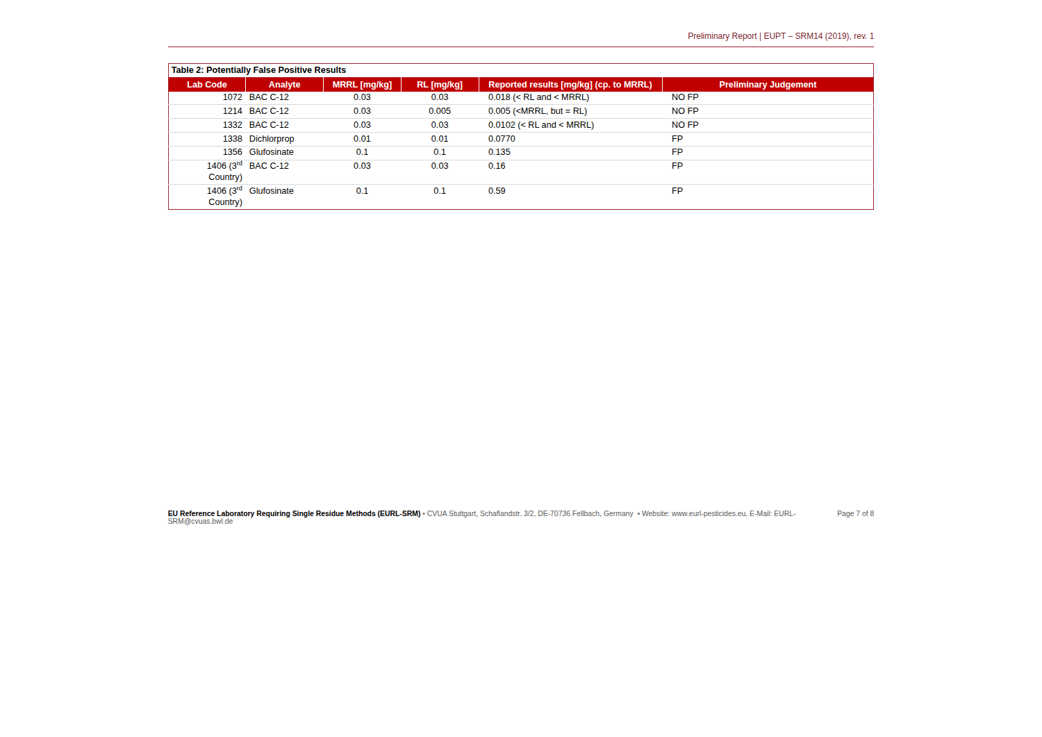Preliminary Report | EUPT – SRM14 (2019), rev. 1
Table 2: Potentially False Positive Results
| Lab Code | Analyte | MRRL [mg/kg] | RL [mg/kg] | Reported results [mg/kg] (cp. to MRRL) | Preliminary Judgement |
| --- | --- | --- | --- | --- | --- |
| 1072 | BAC C-12 | 0.03 | 0.03 | 0.018 (< RL and < MRRL) | NO FP |
| 1214 | BAC C-12 | 0.03 | 0.005 | 0.005 (<MRRL, but = RL) | NO FP |
| 1332 | BAC C-12 | 0.03 | 0.03 | 0.0102 (< RL and < MRRL) | NO FP |
| 1338 | Dichlorprop | 0.01 | 0.01 | 0.0770 | FP |
| 1356 | Glufosinate | 0.1 | 0.1 | 0.135 | FP |
| 1406 (3 rd Country) | BAC C-12 | 0.03 | 0.03 | 0.16 | FP |
| 1406 (3 rd Country) | Glufosinate | 0.1 | 0.1 | 0.59 | FP |
EU Reference Laboratory Requiring Single Residue Methods (EURL-SRM) • CVUA Stuttgart, Schaflandstr. 3/2, DE-70736 Fellbach, Germany • Website: www.eurl-pesticides.eu, E-Mail: EURL-SRM@cvuas.bwl.de
Page 7 of 8